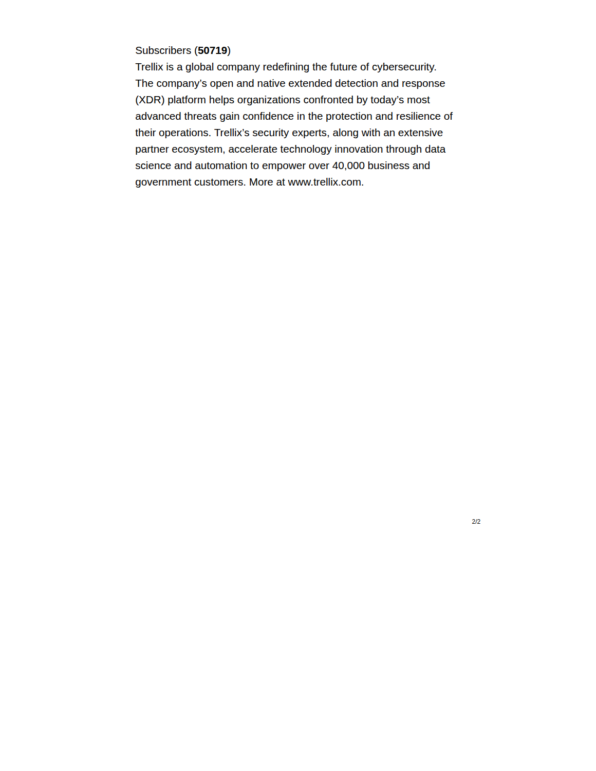Subscribers (50719)
Trellix is a global company redefining the future of cybersecurity. The company’s open and native extended detection and response (XDR) platform helps organizations confronted by today’s most advanced threats gain confidence in the protection and resilience of their operations. Trellix’s security experts, along with an extensive partner ecosystem, accelerate technology innovation through data science and automation to empower over 40,000 business and government customers. More at www.trellix.com.
2/2